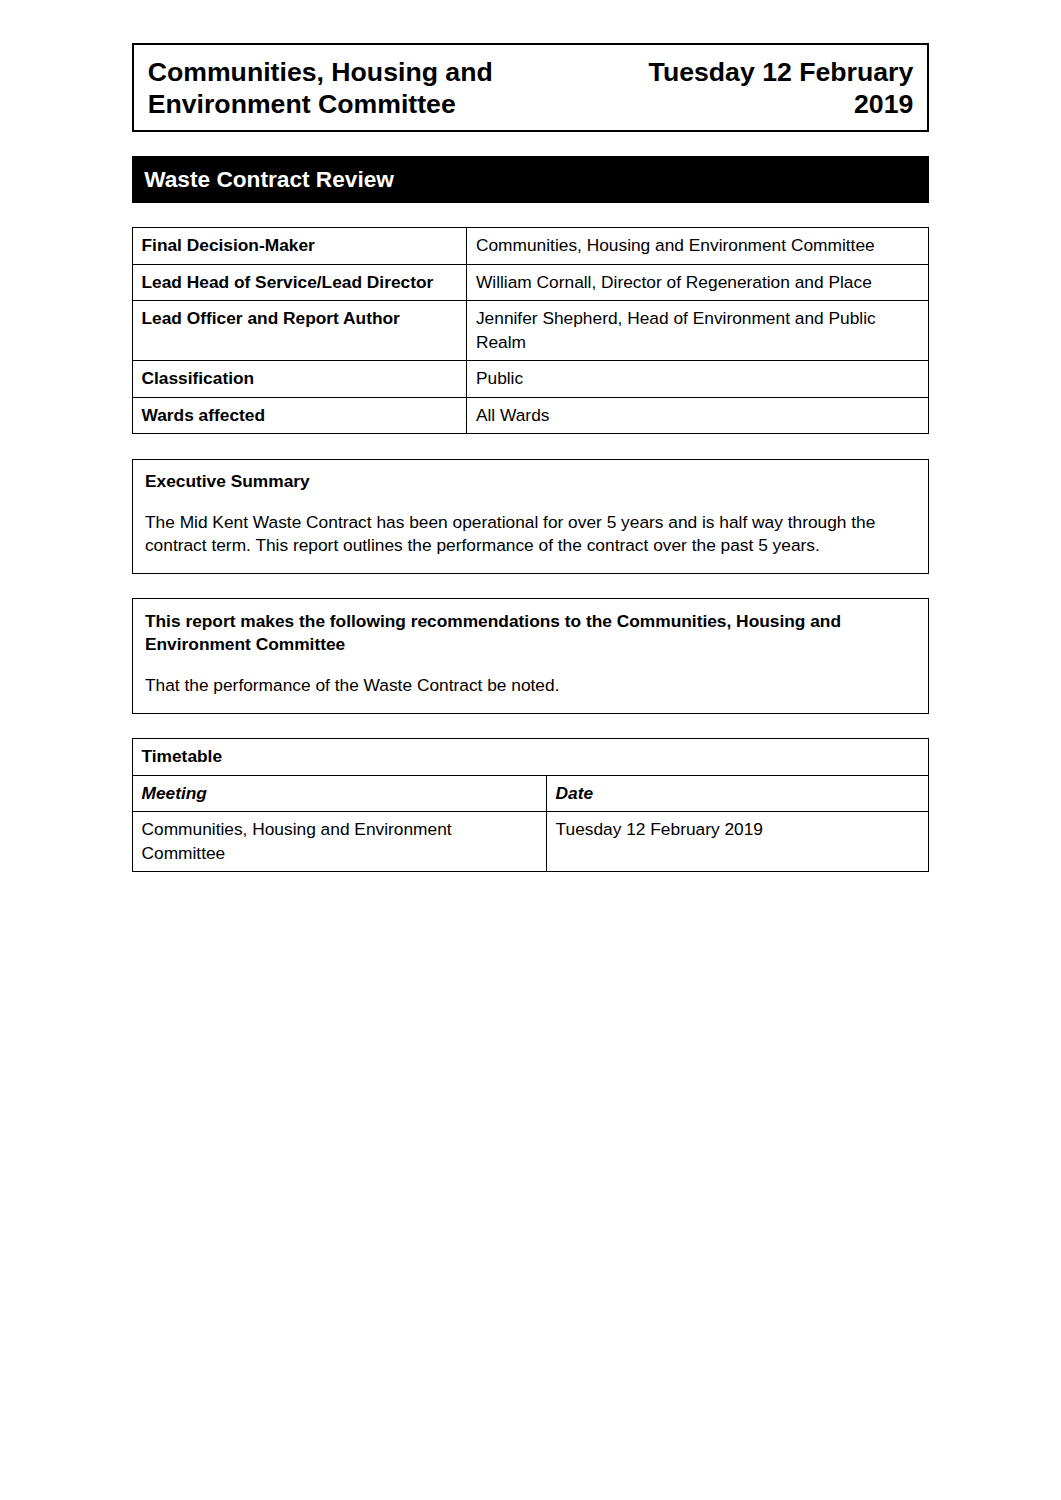Communities, Housing and Environment Committee
Tuesday 12 February 2019
Waste Contract Review
| Final Decision-Maker | Communities, Housing and Environment Committee |
| Lead Head of Service/Lead Director | William Cornall, Director of Regeneration and Place |
| Lead Officer and Report Author | Jennifer Shepherd, Head of Environment and Public Realm |
| Classification | Public |
| Wards affected | All Wards |
Executive Summary
The Mid Kent Waste Contract has been operational for over 5 years and is half way through the contract term. This report outlines the performance of the contract over the past 5 years.
This report makes the following recommendations to the Communities, Housing and Environment Committee
That the performance of the Waste Contract be noted.
Timetable
| Meeting | Date |
| --- | --- |
| Communities, Housing and Environment Committee | Tuesday 12 February 2019 |